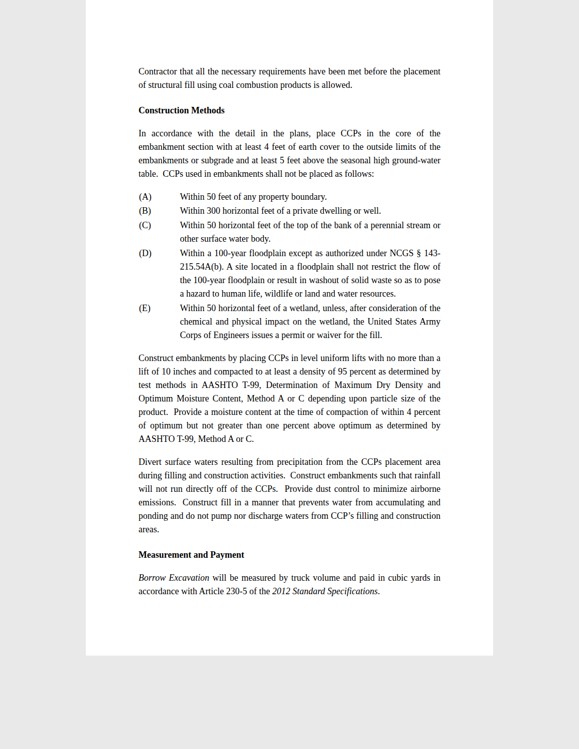Contractor that all the necessary requirements have been met before the placement of structural fill using coal combustion products is allowed.
Construction Methods
In accordance with the detail in the plans, place CCPs in the core of the embankment section with at least 4 feet of earth cover to the outside limits of the embankments or subgrade and at least 5 feet above the seasonal high ground-water table. CCPs used in embankments shall not be placed as follows:
(A) Within 50 feet of any property boundary.
(B) Within 300 horizontal feet of a private dwelling or well.
(C) Within 50 horizontal feet of the top of the bank of a perennial stream or other surface water body.
(D) Within a 100-year floodplain except as authorized under NCGS § 143-215.54A(b). A site located in a floodplain shall not restrict the flow of the 100-year floodplain or result in washout of solid waste so as to pose a hazard to human life, wildlife or land and water resources.
(E) Within 50 horizontal feet of a wetland, unless, after consideration of the chemical and physical impact on the wetland, the United States Army Corps of Engineers issues a permit or waiver for the fill.
Construct embankments by placing CCPs in level uniform lifts with no more than a lift of 10 inches and compacted to at least a density of 95 percent as determined by test methods in AASHTO T-99, Determination of Maximum Dry Density and Optimum Moisture Content, Method A or C depending upon particle size of the product. Provide a moisture content at the time of compaction of within 4 percent of optimum but not greater than one percent above optimum as determined by AASHTO T-99, Method A or C.
Divert surface waters resulting from precipitation from the CCPs placement area during filling and construction activities. Construct embankments such that rainfall will not run directly off of the CCPs. Provide dust control to minimize airborne emissions. Construct fill in a manner that prevents water from accumulating and ponding and do not pump nor discharge waters from CCP’s filling and construction areas.
Measurement and Payment
Borrow Excavation will be measured by truck volume and paid in cubic yards in accordance with Article 230-5 of the 2012 Standard Specifications.